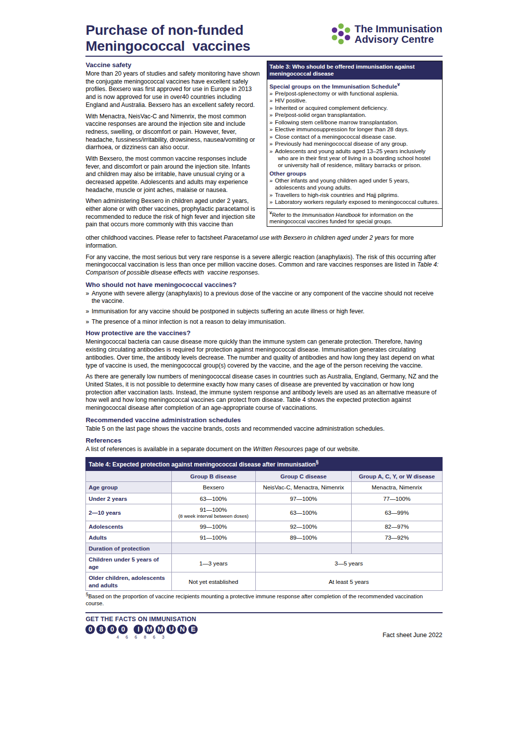Purchase of non-funded
Meningococcal vaccines
The Immunisation
Advisory Centre
Vaccine safety
More than 20 years of studies and safety monitoring have shown the conjugate meningococcal vaccines have excellent safely profiles. Bexsero was first approved for use in Europe in 2013 and is now approved for use in over40 countries including England and Australia. Bexsero has an excellent safety record.
With Menactra, NeisVac-C and Nimenrix, the most common vaccine responses are around the injection site and include redness, swelling, or discomfort or pain. However, fever, headache, fussiness/irritability, drowsiness, nausea/vomiting or diarrhoea, or dizziness can also occur.
With Bexsero, the most common vaccine responses include fever, and discomfort or pain around the injection site. Infants and children may also be irritable, have unusual crying or a decreased appetite. Adolescents and adults may experience headache, muscle or joint aches, malaise or nausea.
When administering Bexsero in children aged under 2 years, either alone or with other vaccines, prophylactic paracetamol is recommended to reduce the risk of high fever and injection site pain that occurs more commonly with this vaccine than
Table 3: Who should be offered immunisation against meningococcal disease
Special groups on the Immunisation Schedule¥
Pre/post-splenectomy or with functional asplenia.
HIV positive.
Inherited or acquired complement deficiency.
Pre/post-solid organ transplantation.
Following stem cell/bone marrow transplantation.
Elective immunosuppression for longer than 28 days.
Close contact of a meningococcal disease case.
Previously had meningococcal disease of any group.
Adolescents and young adults aged 13–25 years inclusivelywho are in their first year of living in a boarding school hostel or university hall of residence, military barracks or prison.
Other groups
Other infants and young children aged under 5 years, adolescents and young adults.
Travellers to high-risk countries and Hajj pilgrims.
Laboratory workers regularly exposed to meningococcal cultures.
¥Refer to the Immunisation Handbook for information on the meningococcal vaccines funded for special groups.
other childhood vaccines. Please refer to factsheet Paracetamol use with Bexsero in children aged under 2 years for more information.
For any vaccine, the most serious but very rare response is a severe allergic reaction (anaphylaxis). The risk of this occurring after meningococcal vaccination is less than once per million vaccine doses. Common and rare vaccines responses are listed in Table 4: Comparison of possible disease effects with vaccine responses.
Who should not have meningococcal vaccines?
Anyone with severe allergy (anaphylaxis) to a previous dose of the vaccine or any component of the vaccine should not receive the vaccine.
Immunisation for any vaccine should be postponed in subjects suffering an acute illness or high fever.
The presence of a minor infection is not a reason to delay immunisation.
How protective are the vaccines?
Meningococcal bacteria can cause disease more quickly than the immune system can generate protection. Therefore, having existing circulating antibodies is required for protection against meningococcal disease. Immunisation generates circulating antibodies. Over time, the antibody levels decrease. The number and quality of antibodies and how long they last depend on what type of vaccine is used, the meningococcal group(s) covered by the vaccine, and the age of the person receiving the vaccine.
As there are generally low numbers of meningococcal disease cases in countries such as Australia, England, Germany, NZ and the United States, it is not possible to determine exactly how many cases of disease are prevented by vaccination or how long protection after vaccination lasts. Instead, the immune system response and antibody levels are used as an alternative measure of how well and how long meningococcal vaccines can protect from disease. Table 4 shows the expected protection against meningococcal disease after completion of an age-appropriate course of vaccinations.
Recommended vaccine administration schedules
Table 5 on the last page shows the vaccine brands, costs and recommended vaccine administration schedules.
References
A list of references is available in a separate document on the Written Resources page of our website.
| Table 4: Expected protection against meningococcal disease after immunisation § |
| --- |
| | Group B disease | Group C disease | Group A, C, Y, or W disease |
| Age group | Bexsero | NeisVac-C, Menactra, Nimenrix | Menactra, Nimenrix |
| Under 2 years | 63—100% | 97—100% | 77—100% |
| 2—10 years | 91—100% (8 week interval between doses) | 63—100% | 63—99% |
| Adolescents | 99—100% | 92—100% | 82—97% |
| Adults | 91—100% | 89—100% | 73—92% |
| Duration of protection | | | |
| Children under 5 years of age | 1—3 years | 3—5 years |
| Older children, adolescents and adults | Not yet established | At least 5 years |
§Based on the proportion of vaccine recipients mounting a protective immune response after completion of the recommended vaccination course.
GET THE FACTS ON IMMUNISATION
0800 IMMUNE
4 6 6 8 6 3
Fact sheet June 2022